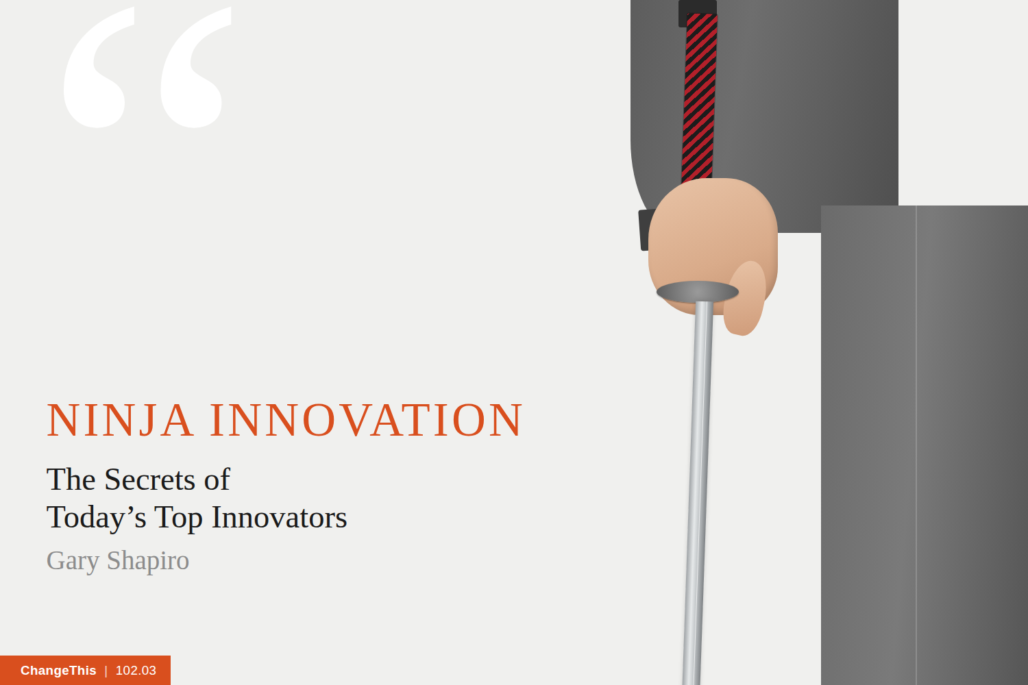“
Ninja Innovation
The Secrets of
Today’s Top Innovators
Gary Shapiro
ChangeThis | 102.03